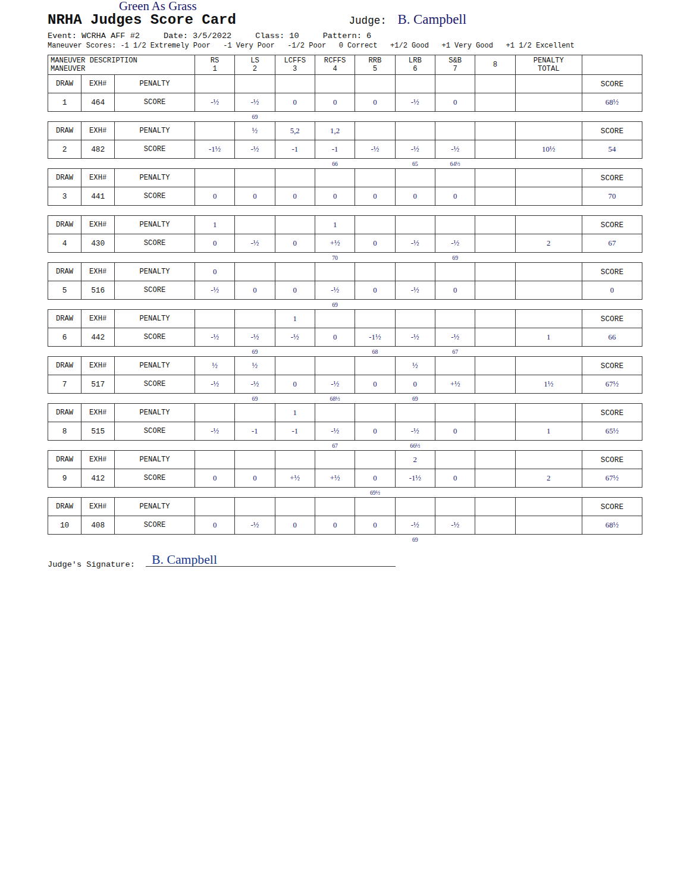Green As Grass
NRHA Judges Score Card
Judge: B. Campbell
Event: WCRHA AFF #2 Date: 3/5/2022 Class: 10 Pattern: 6
Maneuver Scores: -1 1/2 Extremely Poor -1 Very Poor -1/2 Poor 0 Correct +1/2 Good +1 Very Good +1 1/2 Excellent
| MANEUVER DESCRIPTION MANEUVER | RS 1 | LS 2 | LCFFS 3 | RCFFS 4 | RRB 5 | LRB 6 | S&B 7 | 8 | PENALTY TOTAL | |
| --- | --- | --- | --- | --- | --- | --- | --- | --- | --- | --- |
| DRAW | EXH# | PENALTY | | | | | | | | | | SCORE |
| 1 | 464 | SCORE | -½ | -½ | 0 | 0 | 0 | -½ | 0 | | | 68½ |
| | | 69 | | | | | | | | |
| DRAW | EXH# | PENALTY | | ½ | 5,2 | 1,2 | | | | | | SCORE |
| 2 | 482 | SCORE | -1½ | -½ | -1 | -1 | -½ | -½ | -½ | | 10½ | 54 |
| | | | | 66 | | 65 | 64½ | | | |
| DRAW | EXH# | PENALTY | | | | | | | | | | SCORE |
| 3 | 441 | SCORE | 0 | 0 | 0 | 0 | 0 | 0 | 0 | | | 70 |
| DRAW | EXH# | PENALTY | 1 | | | 1 | | | | | | SCORE |
| 4 | 430 | SCORE | 0 | -½ | 0 | +½ | 0 | -½ | -½ | | 2 | 67 |
| | | | | 70 | | | 69 | | | |
| DRAW | EXH# | PENALTY | 0 | | | | | | | | | SCORE |
| 5 | 516 | SCORE | -½ | 0 | 0 | -½ | 0 | -½ | 0 | | | 0 |
| | | | | 69 | | | | | | |
| DRAW | EXH# | PENALTY | | | 1 | | | | | | | SCORE |
| 6 | 442 | SCORE | -½ | -½ | -½ | 0 | -1½ | -½ | -½ | | 1 | 66 |
| | | 69 | | | 68 | | 67 | | | |
| DRAW | EXH# | PENALTY | ½ | ½ | | | | ½ | | | | SCORE |
| 7 | 517 | SCORE | -½ | -½ | 0 | -½ | 0 | 0 | +½ | | 1½ | 67½ |
| | | 69 | | 68½ | | 69 | | | | |
| DRAW | EXH# | PENALTY | | | 1 | | | | | | | SCORE |
| 8 | 515 | SCORE | -½ | -1 | -1 | -½ | 0 | -½ | 0 | | 1 | 65½ |
| | | | | 67 | | 66½ | | | | |
| DRAW | EXH# | PENALTY | | | | | | 2 | | | | SCORE |
| 9 | 412 | SCORE | 0 | 0 | +½ | +½ | 0 | -1½ | 0 | | 2 | 67½ |
| | | | | | 69½ | | | | | |
| DRAW | EXH# | PENALTY | | | | | | | | | | SCORE |
| 10 | 408 | SCORE | 0 | -½ | 0 | 0 | 0 | -½ | -½ | | | 68½ |
| | | | | | | 69 | | | | |
Judge's Signature: B. Campbell